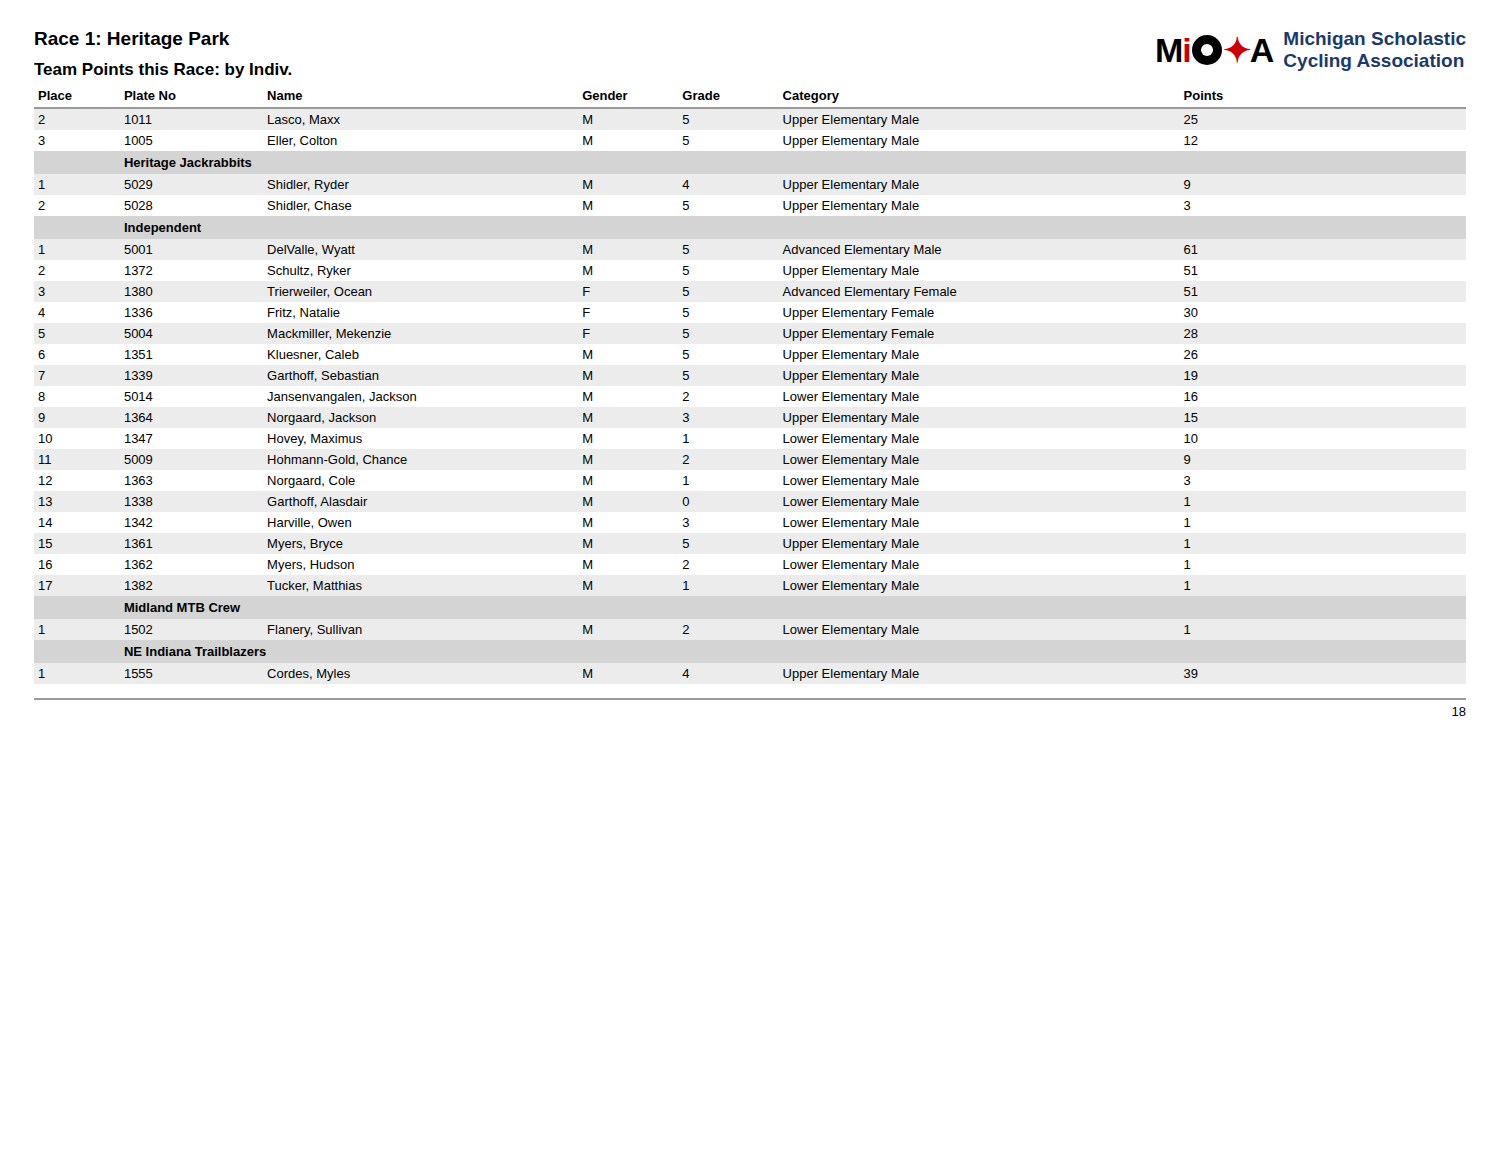Race 1: Heritage Park
Team Points this Race: by Indiv.
Mi ✦A
Michigan Scholastic
Cycling Association
| Place | Plate No | Name | Gender | Grade | Category | Points |
| --- | --- | --- | --- | --- | --- | --- |
| 2 | 1011 | Lasco, Maxx | M | 5 | Upper Elementary Male | 25 |
| 3 | 1005 | Eller, Colton | M | 5 | Upper Elementary Male | 12 |
| | Heritage Jackrabbits |
| 1 | 5029 | Shidler, Ryder | M | 4 | Upper Elementary Male | 9 |
| 2 | 5028 | Shidler, Chase | M | 5 | Upper Elementary Male | 3 |
| | Independent |
| 1 | 5001 | DelValle, Wyatt | M | 5 | Advanced Elementary Male | 61 |
| 2 | 1372 | Schultz, Ryker | M | 5 | Upper Elementary Male | 51 |
| 3 | 1380 | Trierweiler, Ocean | F | 5 | Advanced Elementary Female | 51 |
| 4 | 1336 | Fritz, Natalie | F | 5 | Upper Elementary Female | 30 |
| 5 | 5004 | Mackmiller, Mekenzie | F | 5 | Upper Elementary Female | 28 |
| 6 | 1351 | Kluesner, Caleb | M | 5 | Upper Elementary Male | 26 |
| 7 | 1339 | Garthoff, Sebastian | M | 5 | Upper Elementary Male | 19 |
| 8 | 5014 | Jansenvangalen, Jackson | M | 2 | Lower Elementary Male | 16 |
| 9 | 1364 | Norgaard, Jackson | M | 3 | Upper Elementary Male | 15 |
| 10 | 1347 | Hovey, Maximus | M | 1 | Lower Elementary Male | 10 |
| 11 | 5009 | Hohmann-Gold, Chance | M | 2 | Lower Elementary Male | 9 |
| 12 | 1363 | Norgaard, Cole | M | 1 | Lower Elementary Male | 3 |
| 13 | 1338 | Garthoff, Alasdair | M | 0 | Lower Elementary Male | 1 |
| 14 | 1342 | Harville, Owen | M | 3 | Lower Elementary Male | 1 |
| 15 | 1361 | Myers, Bryce | M | 5 | Upper Elementary Male | 1 |
| 16 | 1362 | Myers, Hudson | M | 2 | Lower Elementary Male | 1 |
| 17 | 1382 | Tucker, Matthias | M | 1 | Lower Elementary Male | 1 |
| | Midland MTB Crew |
| 1 | 1502 | Flanery, Sullivan | M | 2 | Lower Elementary Male | 1 |
| | NE Indiana Trailblazers |
| 1 | 1555 | Cordes, Myles | M | 4 | Upper Elementary Male | 39 |
18